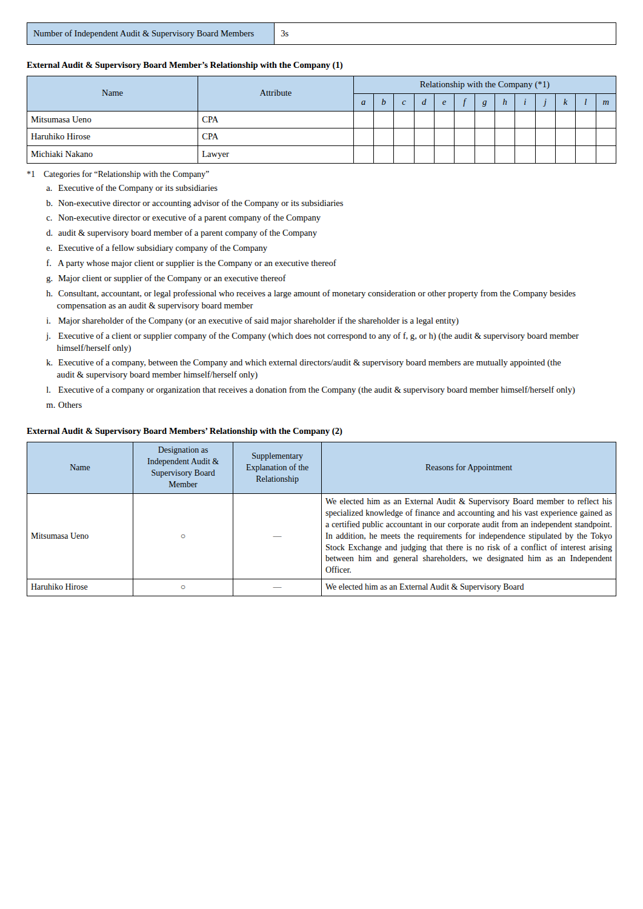| Number of Independent Audit & Supervisory Board Members | 3s |
External Audit & Supervisory Board Member’s Relationship with the Company (1)
| Name | Attribute | Relationship with the Company (*1) |
| --- | --- | --- |
| a | b | c | d | e | f | g | h | i | j | k | l | m |
| Mitsumasa Ueno | CPA | | | | | | | | | | | | | |
| Haruhiko Hirose | CPA | | | | | | | | | | | | | |
| Michiaki Nakano | Lawyer | | | | | | | | | | | | | |
*1 Categories for “Relationship with the Company”
a. Executive of the Company or its subsidiaries
b. Non-executive director or accounting advisor of the Company or its subsidiaries
c. Non-executive director or executive of a parent company of the Company
d. audit & supervisory board member of a parent company of the Company
e. Executive of a fellow subsidiary company of the Company
f. A party whose major client or supplier is the Company or an executive thereof
g. Major client or supplier of the Company or an executive thereof
h. Consultant, accountant, or legal professional who receives a large amount of monetary consideration or other property from the Company besides compensation as an audit & supervisory board member
i. Major shareholder of the Company (or an executive of said major shareholder if the shareholder is a legal entity)
j. Executive of a client or supplier company of the Company (which does not correspond to any of f, g, or h) (the audit & supervisory board member himself/herself only)
k. Executive of a company, between the Company and which external directors/audit & supervisory board members are mutually appointed (the audit & supervisory board member himself/herself only)
l. Executive of a company or organization that receives a donation from the Company (the audit & supervisory board member himself/herself only)
m. Others
External Audit & Supervisory Board Members’ Relationship with the Company (2)
| Name | Designation as Independent Audit & Supervisory Board Member | Supplementary Explanation of the Relationship | Reasons for Appointment |
| --- | --- | --- | --- |
| Mitsumasa Ueno | ○ | — | We elected him as an External Audit & Supervisory Board member to reflect his specialized knowledge of finance and accounting and his vast experience gained as a certified public accountant in our corporate audit from an independent standpoint. In addition, he meets the requirements for independence stipulated by the Tokyo Stock Exchange and judging that there is no risk of a conflict of interest arising between him and general shareholders, we designated him as an Independent Officer. |
| Haruhiko Hirose | ○ | — | We elected him as an External Audit & Supervisory Board |